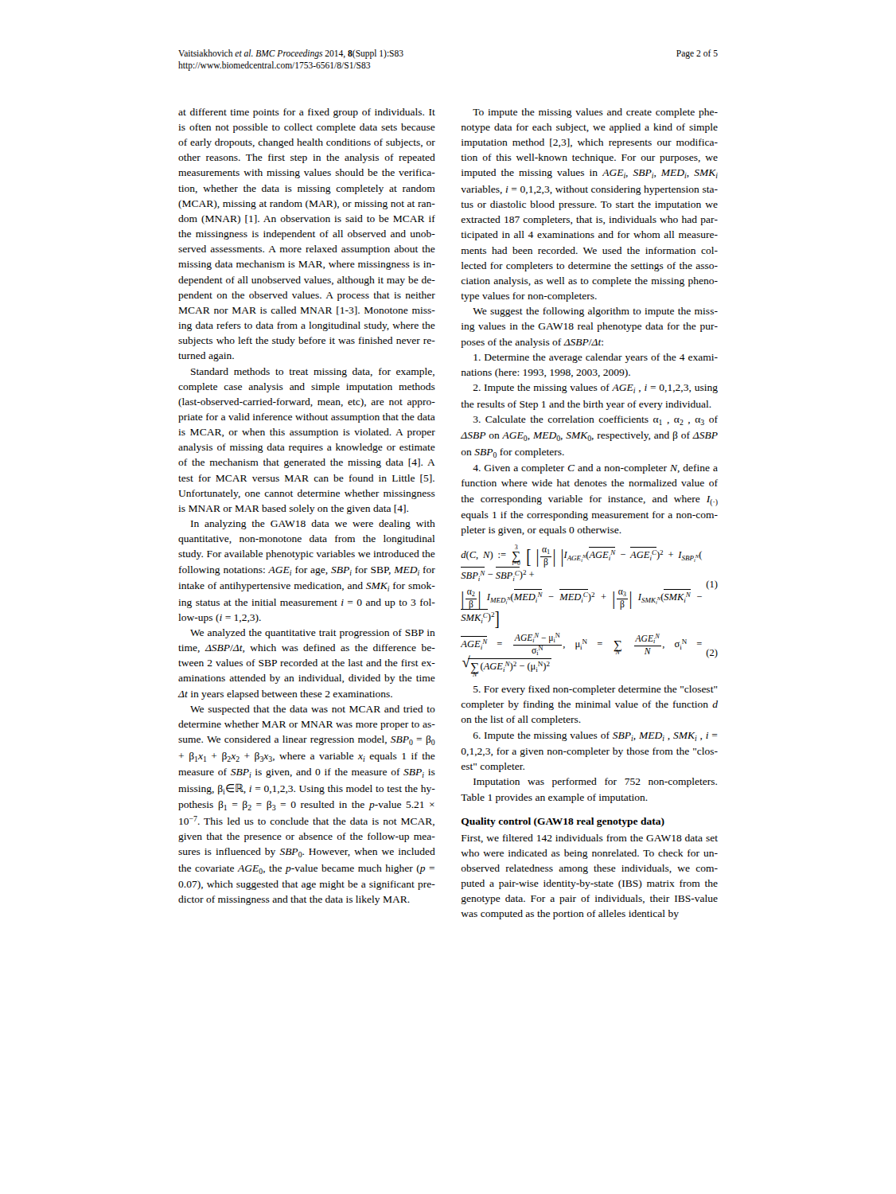Vaitsiakhovich et al. BMC Proceedings 2014, 8(Suppl 1):S83
http://www.biomedcentral.com/1753-6561/8/S1/S83
Page 2 of 5
at different time points for a fixed group of individuals. It is often not possible to collect complete data sets because of early dropouts, changed health conditions of subjects, or other reasons. The first step in the analysis of repeated measurements with missing values should be the verification, whether the data is missing completely at random (MCAR), missing at random (MAR), or missing not at random (MNAR) [1]. An observation is said to be MCAR if the missingness is independent of all observed and unobserved assessments. A more relaxed assumption about the missing data mechanism is MAR, where missingness is independent of all unobserved values, although it may be dependent on the observed values. A process that is neither MCAR nor MAR is called MNAR [1-3]. Monotone missing data refers to data from a longitudinal study, where the subjects who left the study before it was finished never returned again.
Standard methods to treat missing data, for example, complete case analysis and simple imputation methods (last-observed-carried-forward, mean, etc), are not appropriate for a valid inference without assumption that the data is MCAR, or when this assumption is violated. A proper analysis of missing data requires a knowledge or estimate of the mechanism that generated the missing data [4]. A test for MCAR versus MAR can be found in Little [5]. Unfortunately, one cannot determine whether missingness is MNAR or MAR based solely on the given data [4].
In analyzing the GAW18 data we were dealing with quantitative, non-monotone data from the longitudinal study. For available phenotypic variables we introduced the following notations: AGEi for age, SBPi for SBP, MEDi for intake of antihypertensive medication, and SMKi for smoking status at the initial measurement i = 0 and up to 3 follow-ups (i = 1,2,3).
We analyzed the quantitative trait progression of SBP in time, ΔSBP/Δt, which was defined as the difference between 2 values of SBP recorded at the last and the first examinations attended by an individual, divided by the time Δt in years elapsed between these 2 examinations.
We suspected that the data was not MCAR and tried to determine whether MAR or MNAR was more proper to assume. We considered a linear regression model, SBP 0 = β0 + β1 x 1 + β2 x 2 + β3 x 3, where a variable xi equals 1 if the measure of SBPi is given, and 0 if the measure of SBPi is missing, βi∈ℝ, i = 0,1,2,3. Using this model to test the hypothesis β1 = β2 = β3 = 0 resulted in the p-value 5.21 × 10−7. This led us to conclude that the data is not MCAR, given that the presence or absence of the follow-up measures is influenced by SBP 0. However, when we included the covariate AGE 0, the p-value became much higher (p = 0.07), which suggested that age might be a significant predictor of missingness and that the data is likely MAR.
To impute the missing values and create complete phenotype data for each subject, we applied a kind of simple imputation method [2,3], which represents our modification of this well-known technique. For our purposes, we imputed the missing values in AGEi, SBPi, MEDi, SMKi variables, i = 0,1,2,3, without considering hypertension status or diastolic blood pressure. To start the imputation we extracted 187 completers, that is, individuals who had participated in all 4 examinations and for whom all measurements had been recorded. We used the information collected for completers to determine the settings of the association analysis, as well as to complete the missing phenotype values for non-completers.
We suggest the following algorithm to impute the missing values in the GAW18 real phenotype data for the purposes of the analysis of ΔSBP/Δt:
1. Determine the average calendar years of the 4 examinations (here: 1993, 1998, 2003, 2009).
2. Impute the missing values of AGEi , i = 0,1,2,3, using the results of Step 1 and the birth year of every individual.
3. Calculate the correlation coefficients α1 , α2 , α3 of ΔSBP on AGE 0, MED 0, SMK 0, respectively, and β of ΔSBP on SBP 0 for completers.
4. Given a completer C and a non-completer N, define a function where wide hat denotes the normalized value of the corresponding variable for instance, and where I(·) equals 1 if the corresponding measurement for a non-completer is given, or equals 0 otherwise.
d(C, N) := 3 i=0∑ [ |α1 β| |IAGEiN(AGEiN − AGEiC)2 + ISBPiN(SBPiN − SBPiC)2 + |α2 β| IMEDiN(MEDiN − MEDiC)2 + |α3 β| ISMKiN(SMKiN − SMKiC)2]
(1)
AGEiN = AGEiN − μiN σiN, μiN = N∑ AGEiN N, σiN = N∑(AGEiN)2 − (μiN)2
(2)
5. For every fixed non-completer determine the "closest" completer by finding the minimal value of the function d on the list of all completers.
6. Impute the missing values of SBPi, MEDi , SMKi , i = 0,1,2,3, for a given non-completer by those from the "closest" completer.
Imputation was performed for 752 non-completers. Table 1 provides an example of imputation.
Quality control (GAW18 real genotype data)
First, we filtered 142 individuals from the GAW18 data set who were indicated as being nonrelated. To check for unobserved relatedness among these individuals, we computed a pair-wise identity-by-state (IBS) matrix from the genotype data. For a pair of individuals, their IBS-value was computed as the portion of alleles identical by